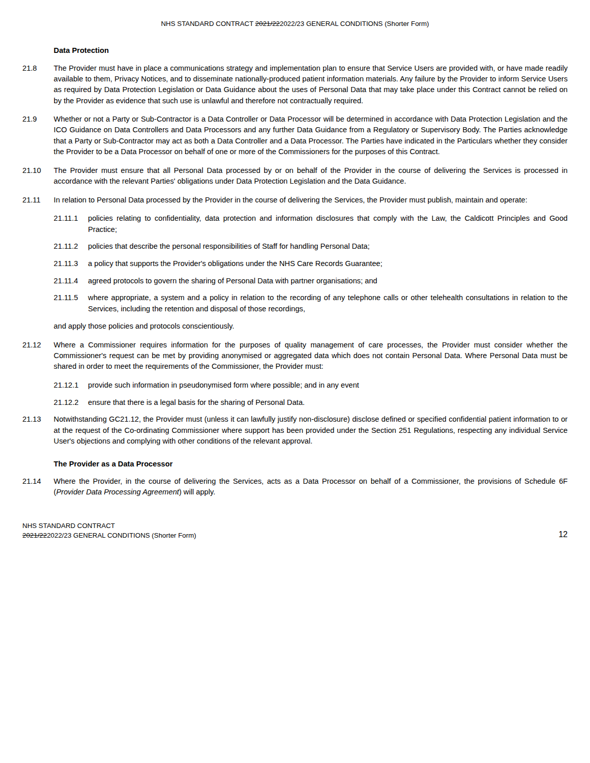NHS STANDARD CONTRACT 2021/222022/23 GENERAL CONDITIONS (Shorter Form)
Data Protection
21.8
The Provider must have in place a communications strategy and implementation plan to ensure that Service Users are provided with, or have made readily available to them, Privacy Notices, and to disseminate nationally-produced patient information materials. Any failure by the Provider to inform Service Users as required by Data Protection Legislation or Data Guidance about the uses of Personal Data that may take place under this Contract cannot be relied on by the Provider as evidence that such use is unlawful and therefore not contractually required.
21.9
Whether or not a Party or Sub-Contractor is a Data Controller or Data Processor will be determined in accordance with Data Protection Legislation and the ICO Guidance on Data Controllers and Data Processors and any further Data Guidance from a Regulatory or Supervisory Body. The Parties acknowledge that a Party or Sub-Contractor may act as both a Data Controller and a Data Processor. The Parties have indicated in the Particulars whether they consider the Provider to be a Data Processor on behalf of one or more of the Commissioners for the purposes of this Contract.
21.10
The Provider must ensure that all Personal Data processed by or on behalf of the Provider in the course of delivering the Services is processed in accordance with the relevant Parties' obligations under Data Protection Legislation and the Data Guidance.
21.11
In relation to Personal Data processed by the Provider in the course of delivering the Services, the Provider must publish, maintain and operate:
21.11.1
policies relating to confidentiality, data protection and information disclosures that comply with the Law, the Caldicott Principles and Good Practice;
21.11.2
policies that describe the personal responsibilities of Staff for handling Personal Data;
21.11.3
a policy that supports the Provider's obligations under the NHS Care Records Guarantee;
21.11.4
agreed protocols to govern the sharing of Personal Data with partner organisations; and
21.11.5
where appropriate, a system and a policy in relation to the recording of any telephone calls or other telehealth consultations in relation to the Services, including the retention and disposal of those recordings,
and apply those policies and protocols conscientiously.
21.12
Where a Commissioner requires information for the purposes of quality management of care processes, the Provider must consider whether the Commissioner's request can be met by providing anonymised or aggregated data which does not contain Personal Data. Where Personal Data must be shared in order to meet the requirements of the Commissioner, the Provider must:
21.12.1
provide such information in pseudonymised form where possible; and in any event
21.12.2
ensure that there is a legal basis for the sharing of Personal Data.
21.13
Notwithstanding GC21.12, the Provider must (unless it can lawfully justify non-disclosure) disclose defined or specified confidential patient information to or at the request of the Co-ordinating Commissioner where support has been provided under the Section 251 Regulations, respecting any individual Service User's objections and complying with other conditions of the relevant approval.
The Provider as a Data Processor
21.14
Where the Provider, in the course of delivering the Services, acts as a Data Processor on behalf of a Commissioner, the provisions of Schedule 6F (Provider Data Processing Agreement) will apply.
NHS STANDARD CONTRACT
2021/222022/23 GENERAL CONDITIONS (Shorter Form)
12